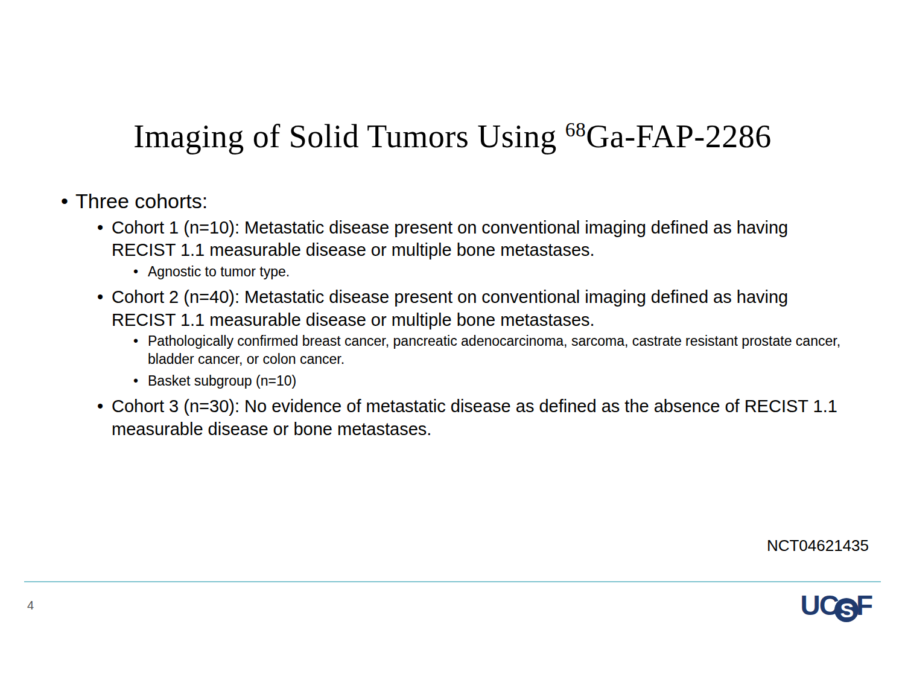Imaging of Solid Tumors Using 68Ga-FAP-2286
Three cohorts:
Cohort 1 (n=10): Metastatic disease present on conventional imaging defined as having RECIST 1.1 measurable disease or multiple bone metastases.
Agnostic to tumor type.
Cohort 2 (n=40): Metastatic disease present on conventional imaging defined as having RECIST 1.1 measurable disease or multiple bone metastases.
Pathologically confirmed breast cancer, pancreatic adenocarcinoma, sarcoma, castrate resistant prostate cancer, bladder cancer, or colon cancer.
Basket subgroup (n=10)
Cohort 3 (n=30): No evidence of metastatic disease as defined as the absence of RECIST 1.1 measurable disease or bone metastases.
NCT04621435
4
UC SF